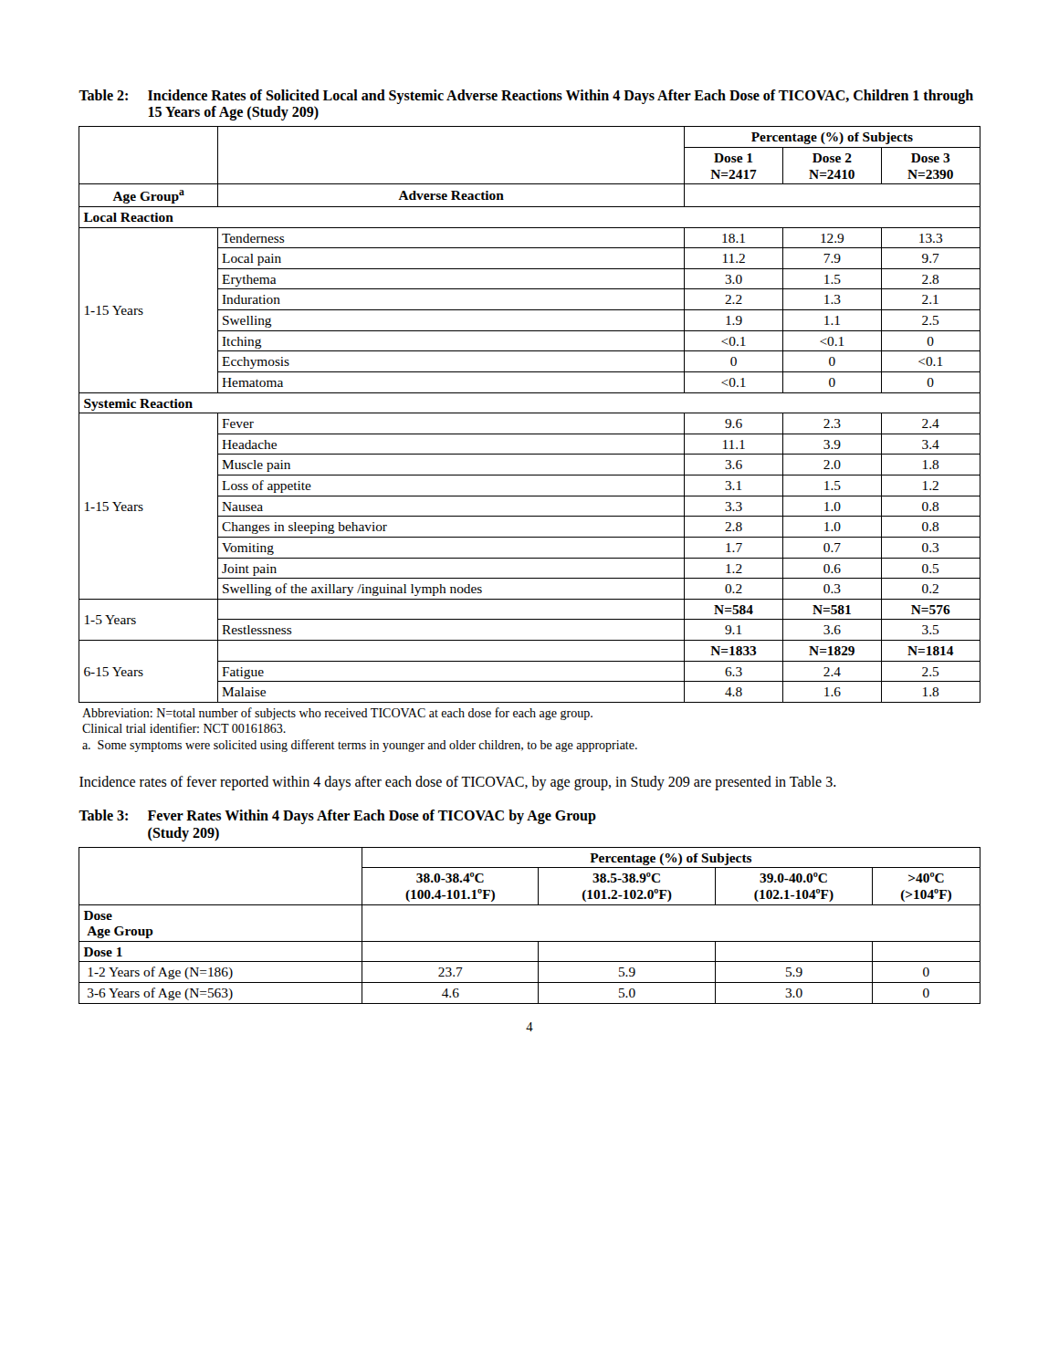Table 2: Incidence Rates of Solicited Local and Systemic Adverse Reactions Within 4 Days After Each Dose of TICOVAC, Children 1 through 15 Years of Age (Study 209)
| | | Percentage (%) of Subjects |
| --- | --- | --- |
| Dose 1 N=2417 | Dose 2 N=2410 | Dose 3 N=2390 |
| Age Group a | Adverse Reaction | |
| Local Reaction |
| 1-15 Years | Tenderness | 18.1 | 12.9 | 13.3 |
| Local pain | 11.2 | 7.9 | 9.7 |
| Erythema | 3.0 | 1.5 | 2.8 |
| Induration | 2.2 | 1.3 | 2.1 |
| Swelling | 1.9 | 1.1 | 2.5 |
| Itching | <0.1 | <0.1 | 0 |
| Ecchymosis | 0 | 0 | <0.1 |
| Hematoma | <0.1 | 0 | 0 |
| Systemic Reaction |
| 1-15 Years | Fever | 9.6 | 2.3 | 2.4 |
| Headache | 11.1 | 3.9 | 3.4 |
| Muscle pain | 3.6 | 2.0 | 1.8 |
| Loss of appetite | 3.1 | 1.5 | 1.2 |
| Nausea | 3.3 | 1.0 | 0.8 |
| Changes in sleeping behavior | 2.8 | 1.0 | 0.8 |
| Vomiting | 1.7 | 0.7 | 0.3 |
| Joint pain | 1.2 | 0.6 | 0.5 |
| Swelling of the axillary /inguinal lymph nodes | 0.2 | 0.3 | 0.2 |
| 1-5 Years | | N=584 | N=581 | N=576 |
| Restlessness | 9.1 | 3.6 | 3.5 |
| 6-15 Years | | N=1833 | N=1829 | N=1814 |
| Fatigue | 6.3 | 2.4 | 2.5 |
| Malaise | 4.8 | 1.6 | 1.8 |
Abbreviation: N=total number of subjects who received TICOVAC at each dose for each age group.
Clinical trial identifier: NCT 00161863.
a. Some symptoms were solicited using different terms in younger and older children, to be age appropriate.
Incidence rates of fever reported within 4 days after each dose of TICOVAC, by age group, in Study 209 are presented in Table 3.
Table 3: Fever Rates Within 4 Days After Each Dose of TICOVAC by Age Group
(Study 209)
| | Percentage (%) of Subjects |
| --- | --- |
| 38.0-38.4ºC (100.4-101.1ºF) | 38.5-38.9ºC (101.2-102.0ºF) | 39.0-40.0ºC (102.1-104ºF) | >40ºC (>104ºF) |
| Dose Age Group | |
| Dose 1 | | | | |
| 1-2 Years of Age (N=186) | 23.7 | 5.9 | 5.9 | 0 |
| 3-6 Years of Age (N=563) | 4.6 | 5.0 | 3.0 | 0 |
4